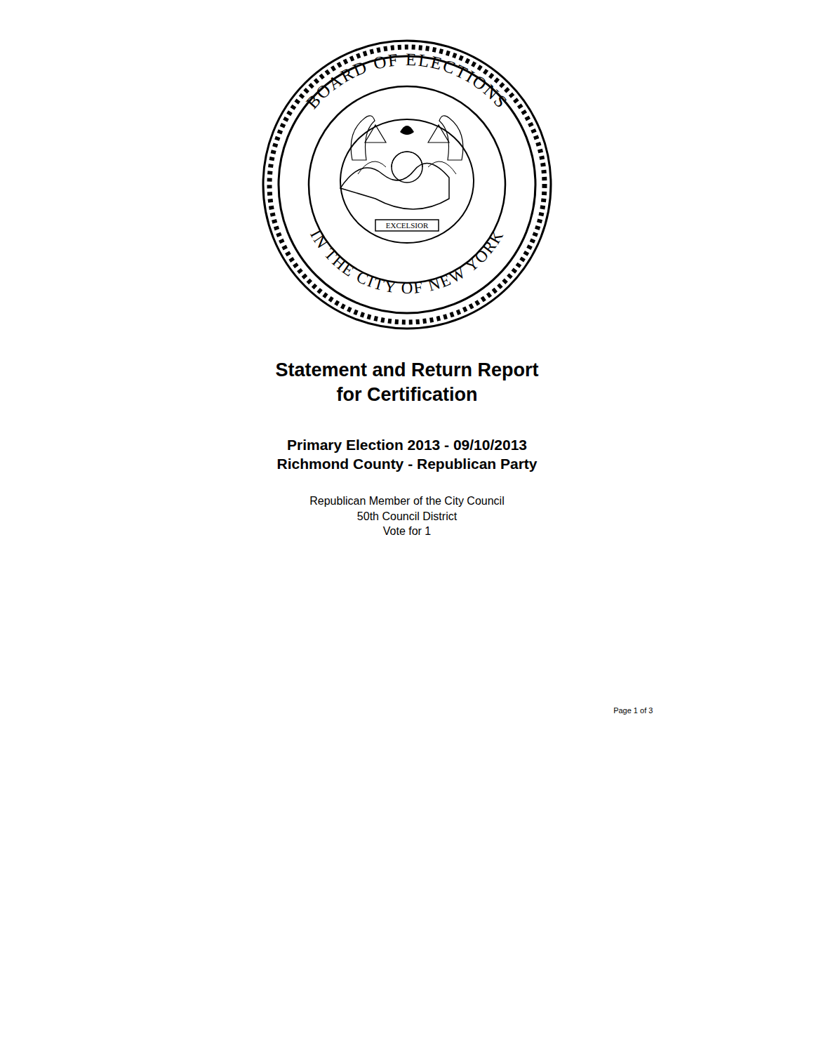Statement and Return Report
for Certification
Primary Election 2013 - 09/10/2013
Richmond County - Republican Party
Republican Member of the City Council
50th Council District
Vote for 1
Page 1 of 3